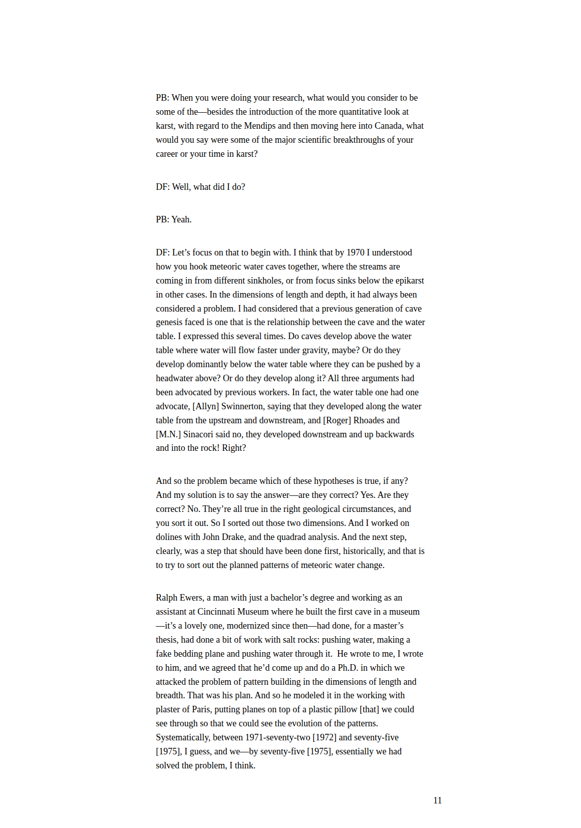PB: When you were doing your research, what would you consider to be some of the—besides the introduction of the more quantitative look at karst, with regard to the Mendips and then moving here into Canada, what would you say were some of the major scientific breakthroughs of your career or your time in karst?
DF: Well, what did I do?
PB: Yeah.
DF: Let’s focus on that to begin with. I think that by 1970 I understood how you hook meteoric water caves together, where the streams are coming in from different sinkholes, or from focus sinks below the epikarst in other cases. In the dimensions of length and depth, it had always been considered a problem. I had considered that a previous generation of cave genesis faced is one that is the relationship between the cave and the water table. I expressed this several times. Do caves develop above the water table where water will flow faster under gravity, maybe? Or do they develop dominantly below the water table where they can be pushed by a headwater above? Or do they develop along it? All three arguments had been advocated by previous workers. In fact, the water table one had one advocate, [Allyn] Swinnerton, saying that they developed along the water table from the upstream and downstream, and [Roger] Rhoades and [M.N.] Sinacori said no, they developed downstream and up backwards and into the rock! Right?
And so the problem became which of these hypotheses is true, if any? And my solution is to say the answer—are they correct? Yes. Are they correct? No. They’re all true in the right geological circumstances, and you sort it out. So I sorted out those two dimensions. And I worked on dolines with John Drake, and the quadrad analysis. And the next step, clearly, was a step that should have been done first, historically, and that is to try to sort out the planned patterns of meteoric water change.
Ralph Ewers, a man with just a bachelor’s degree and working as an assistant at Cincinnati Museum where he built the first cave in a museum—it’s a lovely one, modernized since then—had done, for a master’s thesis, had done a bit of work with salt rocks: pushing water, making a fake bedding plane and pushing water through it. He wrote to me, I wrote to him, and we agreed that he’d come up and do a Ph.D. in which we attacked the problem of pattern building in the dimensions of length and breadth. That was his plan. And so he modeled it in the working with plaster of Paris, putting planes on top of a plastic pillow [that] we could see through so that we could see the evolution of the patterns. Systematically, between 1971-seventy-two [1972] and seventy-five [1975], I guess, and we—by seventy-five [1975], essentially we had solved the problem, I think.
11